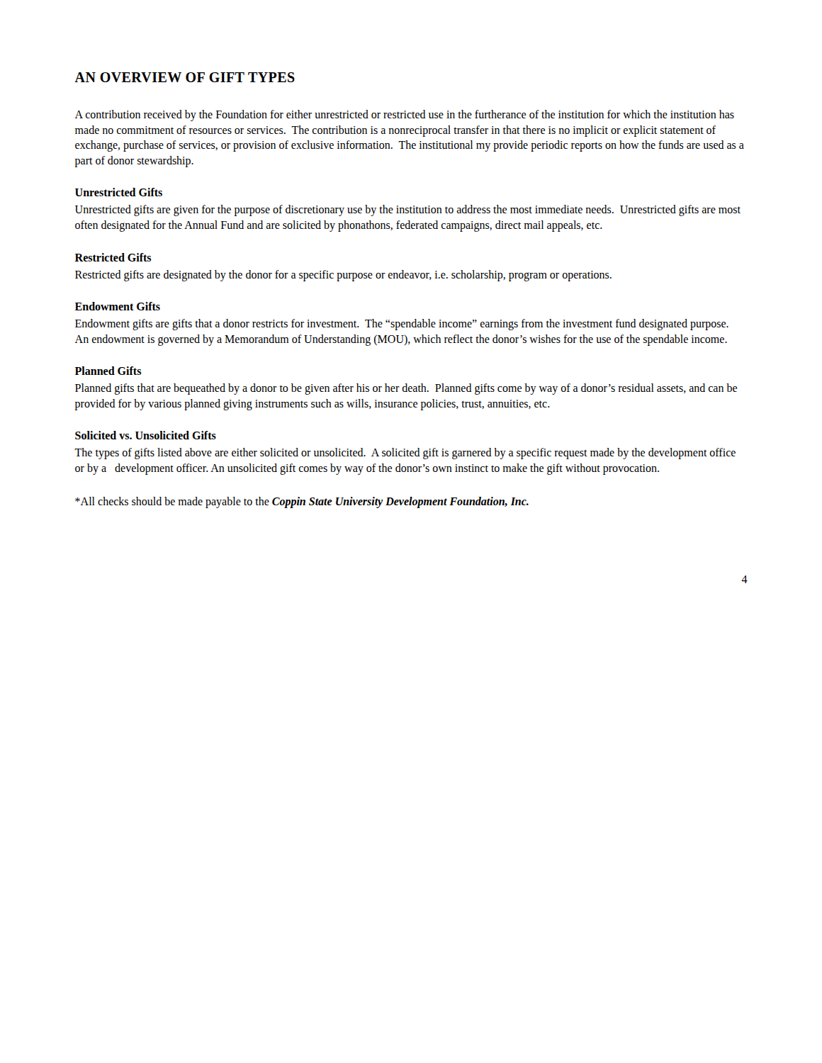AN OVERVIEW OF GIFT TYPES
A contribution received by the Foundation for either unrestricted or restricted use in the furtherance of the institution for which the institution has made no commitment of resources or services. The contribution is a nonreciprocal transfer in that there is no implicit or explicit statement of exchange, purchase of services, or provision of exclusive information. The institutional my provide periodic reports on how the funds are used as a part of donor stewardship.
Unrestricted Gifts
Unrestricted gifts are given for the purpose of discretionary use by the institution to address the most immediate needs. Unrestricted gifts are most often designated for the Annual Fund and are solicited by phonathons, federated campaigns, direct mail appeals, etc.
Restricted Gifts
Restricted gifts are designated by the donor for a specific purpose or endeavor, i.e. scholarship, program or operations.
Endowment Gifts
Endowment gifts are gifts that a donor restricts for investment. The “spendable income” earnings from the investment fund designated purpose. An endowment is governed by a Memorandum of Understanding (MOU), which reflect the donor’s wishes for the use of the spendable income.
Planned Gifts
Planned gifts that are bequeathed by a donor to be given after his or her death. Planned gifts come by way of a donor’s residual assets, and can be provided for by various planned giving instruments such as wills, insurance policies, trust, annuities, etc.
Solicited vs. Unsolicited Gifts
The types of gifts listed above are either solicited or unsolicited. A solicited gift is garnered by a specific request made by the development office or by a development officer. An unsolicited gift comes by way of the donor’s own instinct to make the gift without provocation.
*All checks should be made payable to the Coppin State University Development Foundation, Inc.
4